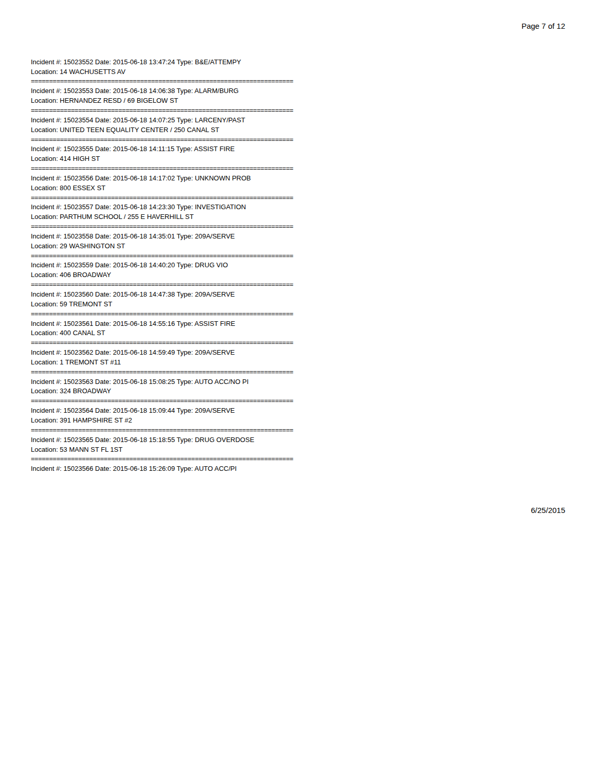Page 7 of 12
Incident #: 15023552 Date: 2015-06-18 13:47:24 Type: B&E/ATTEMPY
Location: 14 WACHUSETTS AV
========================================================================
Incident #: 15023553 Date: 2015-06-18 14:06:38 Type: ALARM/BURG
Location: HERNANDEZ RESD / 69 BIGELOW ST
========================================================================
Incident #: 15023554 Date: 2015-06-18 14:07:25 Type: LARCENY/PAST
Location: UNITED TEEN EQUALITY CENTER / 250 CANAL ST
========================================================================
Incident #: 15023555 Date: 2015-06-18 14:11:15 Type: ASSIST FIRE
Location: 414 HIGH ST
========================================================================
Incident #: 15023556 Date: 2015-06-18 14:17:02 Type: UNKNOWN PROB
Location: 800 ESSEX ST
========================================================================
Incident #: 15023557 Date: 2015-06-18 14:23:30 Type: INVESTIGATION
Location: PARTHUM SCHOOL / 255 E HAVERHILL ST
========================================================================
Incident #: 15023558 Date: 2015-06-18 14:35:01 Type: 209A/SERVE
Location: 29 WASHINGTON ST
========================================================================
Incident #: 15023559 Date: 2015-06-18 14:40:20 Type: DRUG VIO
Location: 406 BROADWAY
========================================================================
Incident #: 15023560 Date: 2015-06-18 14:47:38 Type: 209A/SERVE
Location: 59 TREMONT ST
========================================================================
Incident #: 15023561 Date: 2015-06-18 14:55:16 Type: ASSIST FIRE
Location: 400 CANAL ST
========================================================================
Incident #: 15023562 Date: 2015-06-18 14:59:49 Type: 209A/SERVE
Location: 1 TREMONT ST #11
========================================================================
Incident #: 15023563 Date: 2015-06-18 15:08:25 Type: AUTO ACC/NO PI
Location: 324 BROADWAY
========================================================================
Incident #: 15023564 Date: 2015-06-18 15:09:44 Type: 209A/SERVE
Location: 391 HAMPSHIRE ST #2
========================================================================
Incident #: 15023565 Date: 2015-06-18 15:18:55 Type: DRUG OVERDOSE
Location: 53 MANN ST FL 1ST
========================================================================
Incident #: 15023566 Date: 2015-06-18 15:26:09 Type: AUTO ACC/PI
6/25/2015